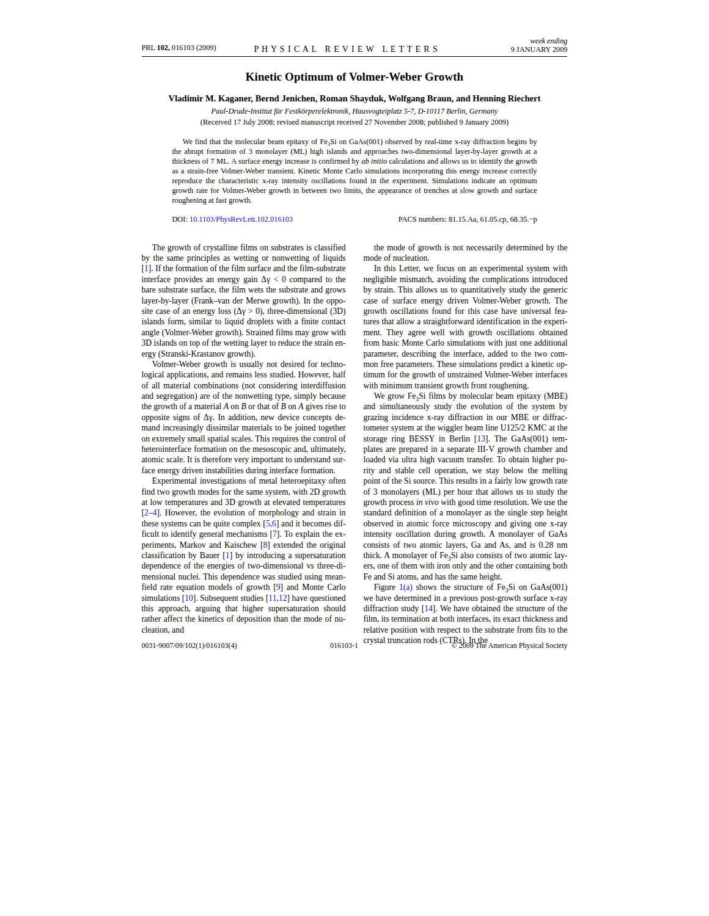PRL 102, 016103 (2009)
P H Y S I C A L R E V I E W L E T T E R S
week ending
9 JANUARY 2009
Kinetic Optimum of Volmer-Weber Growth
Vladimir M. Kaganer, Bernd Jenichen, Roman Shayduk, Wolfgang Braun, and Henning Riechert
Paul-Drude-Institut für Festkörperelektronik, Hausvogteiplatz 5-7, D-10117 Berlin, Germany
(Received 17 July 2008; revised manuscript received 27 November 2008; published 9 January 2009)
We find that the molecular beam epitaxy of Fe3Si on GaAs(001) observed by real-time x-ray diffraction begins by the abrupt formation of 3 monolayer (ML) high islands and approaches two-dimensional layer-by-layer growth at a thickness of 7 ML. A surface energy increase is confirmed by ab initio calculations and allows us to identify the growth as a strain-free Volmer-Weber transient. Kinetic Monte Carlo simulations incorporating this energy increase correctly reproduce the characteristic x-ray intensity oscillations found in the experiment. Simulations indicate an optimum growth rate for Volmer-Weber growth in between two limits, the appearance of trenches at slow growth and surface roughening at fast growth.
DOI: 10.1103/PhysRevLett.102.016103
PACS numbers: 81.15.Aa, 61.05.cp, 68.35.−p
The growth of crystalline films on substrates is classified by the same principles as wetting or nonwetting of liquids [1]. If the formation of the film surface and the film-substrate interface provides an energy gain Δγ < 0 compared to the bare substrate surface, the film wets the substrate and grows layer-by-layer (Frank–van der Merwe growth). In the opposite case of an energy loss (Δγ > 0), three-dimensional (3D) islands form, similar to liquid droplets with a finite contact angle (Volmer-Weber growth). Strained films may grow with 3D islands on top of the wetting layer to reduce the strain energy (Stranski-Krastanov growth).
Volmer-Weber growth is usually not desired for technological applications, and remains less studied. However, half of all material combinations (not considering interdiffusion and segregation) are of the nonwetting type, simply because the growth of a material A on B or that of B on A gives rise to opposite signs of Δγ. In addition, new device concepts demand increasingly dissimilar materials to be joined together on extremely small spatial scales. This requires the control of heterointerface formation on the mesoscopic and, ultimately, atomic scale. It is therefore very important to understand surface energy driven instabilities during interface formation.
Experimental investigations of metal heteroepitaxy often find two growth modes for the same system, with 2D growth at low temperatures and 3D growth at elevated temperatures [2–4]. However, the evolution of morphology and strain in these systems can be quite complex [5,6] and it becomes difficult to identify general mechanisms [7]. To explain the experiments, Markov and Kaischew [8] extended the original classification by Bauer [1] by introducing a supersaturation dependence of the energies of two-dimensional vs three-dimensional nuclei. This dependence was studied using mean-field rate equation models of growth [9] and Monte Carlo simulations [10]. Subsequent studies [11,12] have questioned this approach, arguing that higher supersaturation should rather affect the kinetics of deposition than the mode of nucleation, and
the mode of growth is not necessarily determined by the mode of nucleation.
In this Letter, we focus on an experimental system with negligible mismatch, avoiding the complications introduced by strain. This allows us to quantitatively study the generic case of surface energy driven Volmer-Weber growth. The growth oscillations found for this case have universal features that allow a straightforward identification in the experiment. They agree well with growth oscillations obtained from basic Monte Carlo simulations with just one additional parameter, describing the interface, added to the two common free parameters. These simulations predict a kinetic optimum for the growth of unstrained Volmer-Weber interfaces with minimum transient growth front roughening.
We grow Fe3Si films by molecular beam epitaxy (MBE) and simultaneously study the evolution of the system by grazing incidence x-ray diffraction in our MBE or diffractometer system at the wiggler beam line U125/2 KMC at the storage ring BESSY in Berlin [13]. The GaAs(001) templates are prepared in a separate III-V growth chamber and loaded via ultra high vacuum transfer. To obtain higher purity and stable cell operation, we stay below the melting point of the Si source. This results in a fairly low growth rate of 3 monolayers (ML) per hour that allows us to study the growth process in vivo with good time resolution. We use the standard definition of a monolayer as the single step height observed in atomic force microscopy and giving one x-ray intensity oscillation during growth. A monolayer of GaAs consists of two atomic layers, Ga and As, and is 0.28 nm thick. A monolayer of Fe3Si also consists of two atomic layers, one of them with iron only and the other containing both Fe and Si atoms, and has the same height.
Figure 1(a) shows the structure of Fe3Si on GaAs(001) we have determined in a previous post-growth surface x-ray diffraction study [14]. We have obtained the structure of the film, its termination at both interfaces, its exact thickness and relative position with respect to the substrate from fits to the crystal truncation rods (CTRs). In the
0031-9007/09/102(1)/016103(4)
016103-1
© 2009 The American Physical Society